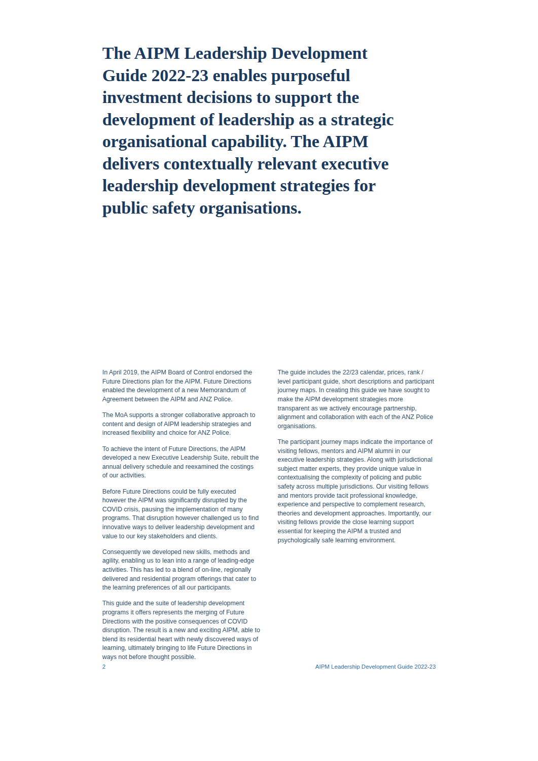The AIPM Leadership Development Guide 2022-23 enables purposeful investment decisions to support the development of leadership as a strategic organisational capability. The AIPM delivers contextually relevant executive leadership development strategies for public safety organisations.
In April 2019, the AIPM Board of Control endorsed the Future Directions plan for the AIPM. Future Directions enabled the development of a new Memorandum of Agreement between the AIPM and ANZ Police.
The MoA supports a stronger collaborative approach to content and design of AIPM leadership strategies and increased flexibility and choice for ANZ Police.
To achieve the intent of Future Directions, the AIPM developed a new Executive Leadership Suite, rebuilt the annual delivery schedule and reexamined the costings of our activities.
Before Future Directions could be fully executed however the AIPM was significantly disrupted by the COVID crisis, pausing the implementation of many programs. That disruption however challenged us to find innovative ways to deliver leadership development and value to our key stakeholders and clients.
Consequently we developed new skills, methods and agility, enabling us to lean into a range of leading-edge activities. This has led to a blend of on-line, regionally delivered and residential program offerings that cater to the learning preferences of all our participants.
This guide and the suite of leadership development programs it offers represents the merging of Future Directions with the positive consequences of COVID disruption. The result is a new and exciting AIPM, able to blend its residential heart with newly discovered ways of learning, ultimately bringing to life Future Directions in ways not before thought possible.
The guide includes the 22/23 calendar, prices, rank / level participant guide, short descriptions and participant journey maps. In creating this guide we have sought to make the AIPM development strategies more transparent as we actively encourage partnership, alignment and collaboration with each of the ANZ Police organisations.
The participant journey maps indicate the importance of visiting fellows, mentors and AIPM alumni in our executive leadership strategies. Along with jurisdictional subject matter experts, they provide unique value in contextualising the complexity of policing and public safety across multiple jurisdictions. Our visiting fellows and mentors provide tacit professional knowledge, experience and perspective to complement research, theories and development approaches. Importantly, our visiting fellows provide the close learning support essential for keeping the AIPM a trusted and psychologically safe learning environment.
2 AIPM Leadership Development Guide 2022-23